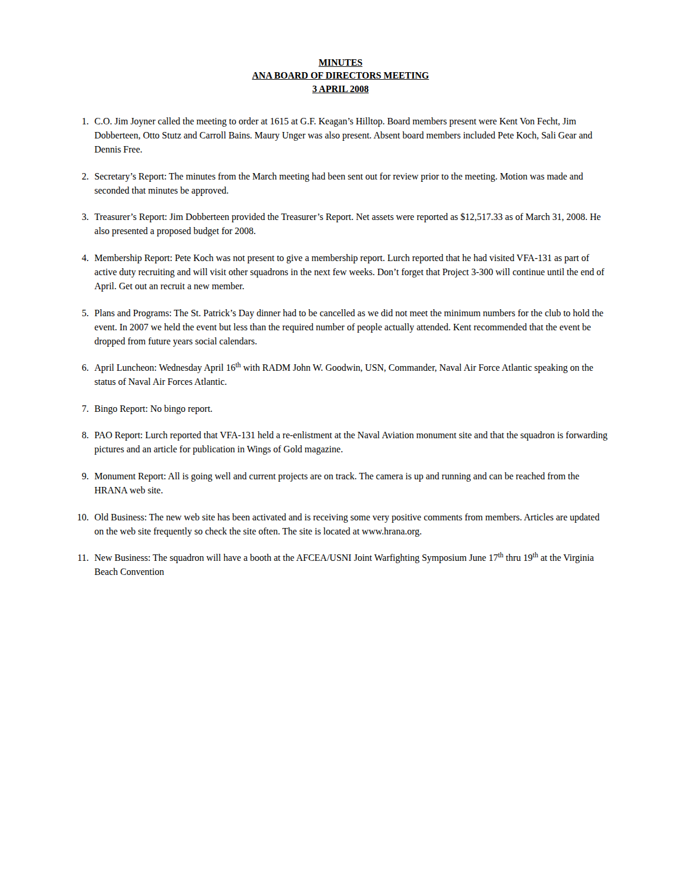MINUTES
ANA BOARD OF DIRECTORS MEETING
3 APRIL 2008
C.O. Jim Joyner called the meeting to order at 1615 at G.F. Keagan’s Hilltop. Board members present were Kent Von Fecht, Jim Dobberteen, Otto Stutz and Carroll Bains. Maury Unger was also present. Absent board members included Pete Koch, Sali Gear and Dennis Free.
Secretary’s Report: The minutes from the March meeting had been sent out for review prior to the meeting. Motion was made and seconded that minutes be approved.
Treasurer’s Report: Jim Dobberteen provided the Treasurer’s Report. Net assets were reported as $12,517.33 as of March 31, 2008. He also presented a proposed budget for 2008.
Membership Report: Pete Koch was not present to give a membership report. Lurch reported that he had visited VFA-131 as part of active duty recruiting and will visit other squadrons in the next few weeks. Don’t forget that Project 3-300 will continue until the end of April. Get out an recruit a new member.
Plans and Programs: The St. Patrick’s Day dinner had to be cancelled as we did not meet the minimum numbers for the club to hold the event. In 2007 we held the event but less than the required number of people actually attended. Kent recommended that the event be dropped from future years social calendars.
April Luncheon: Wednesday April 16th with RADM John W. Goodwin, USN, Commander, Naval Air Force Atlantic speaking on the status of Naval Air Forces Atlantic.
Bingo Report: No bingo report.
PAO Report: Lurch reported that VFA-131 held a re-enlistment at the Naval Aviation monument site and that the squadron is forwarding pictures and an article for publication in Wings of Gold magazine.
Monument Report: All is going well and current projects are on track. The camera is up and running and can be reached from the HRANA web site.
Old Business: The new web site has been activated and is receiving some very positive comments from members. Articles are updated on the web site frequently so check the site often. The site is located at www.hrana.org.
New Business: The squadron will have a booth at the AFCEA/USNI Joint Warfighting Symposium June 17th thru 19th at the Virginia Beach Convention